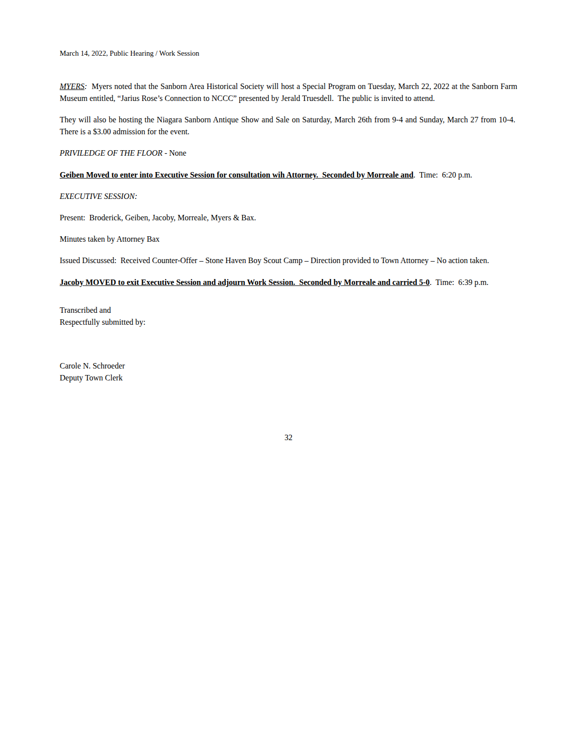March 14, 2022, Public Hearing / Work Session
MYERS: Myers noted that the Sanborn Area Historical Society will host a Special Program on Tuesday, March 22, 2022 at the Sanborn Farm Museum entitled, “Jarius Rose’s Connection to NCCC” presented by Jerald Truesdell. The public is invited to attend.
They will also be hosting the Niagara Sanborn Antique Show and Sale on Saturday, March 26th from 9-4 and Sunday, March 27 from 10-4. There is a $3.00 admission for the event.
PRIVILEDGE OF THE FLOOR - None
Geiben Moved to enter into Executive Session for consultation wih Attorney. Seconded by Morreale and. Time: 6:20 p.m.
EXECUTIVE SESSION:
Present: Broderick, Geiben, Jacoby, Morreale, Myers & Bax.
Minutes taken by Attorney Bax
Issued Discussed: Received Counter-Offer – Stone Haven Boy Scout Camp – Direction provided to Town Attorney – No action taken.
Jacoby MOVED to exit Executive Session and adjourn Work Session. Seconded by Morreale and carried 5-0. Time: 6:39 p.m.
Transcribed and
Respectfully submitted by:
Carole N. Schroeder
Deputy Town Clerk
32